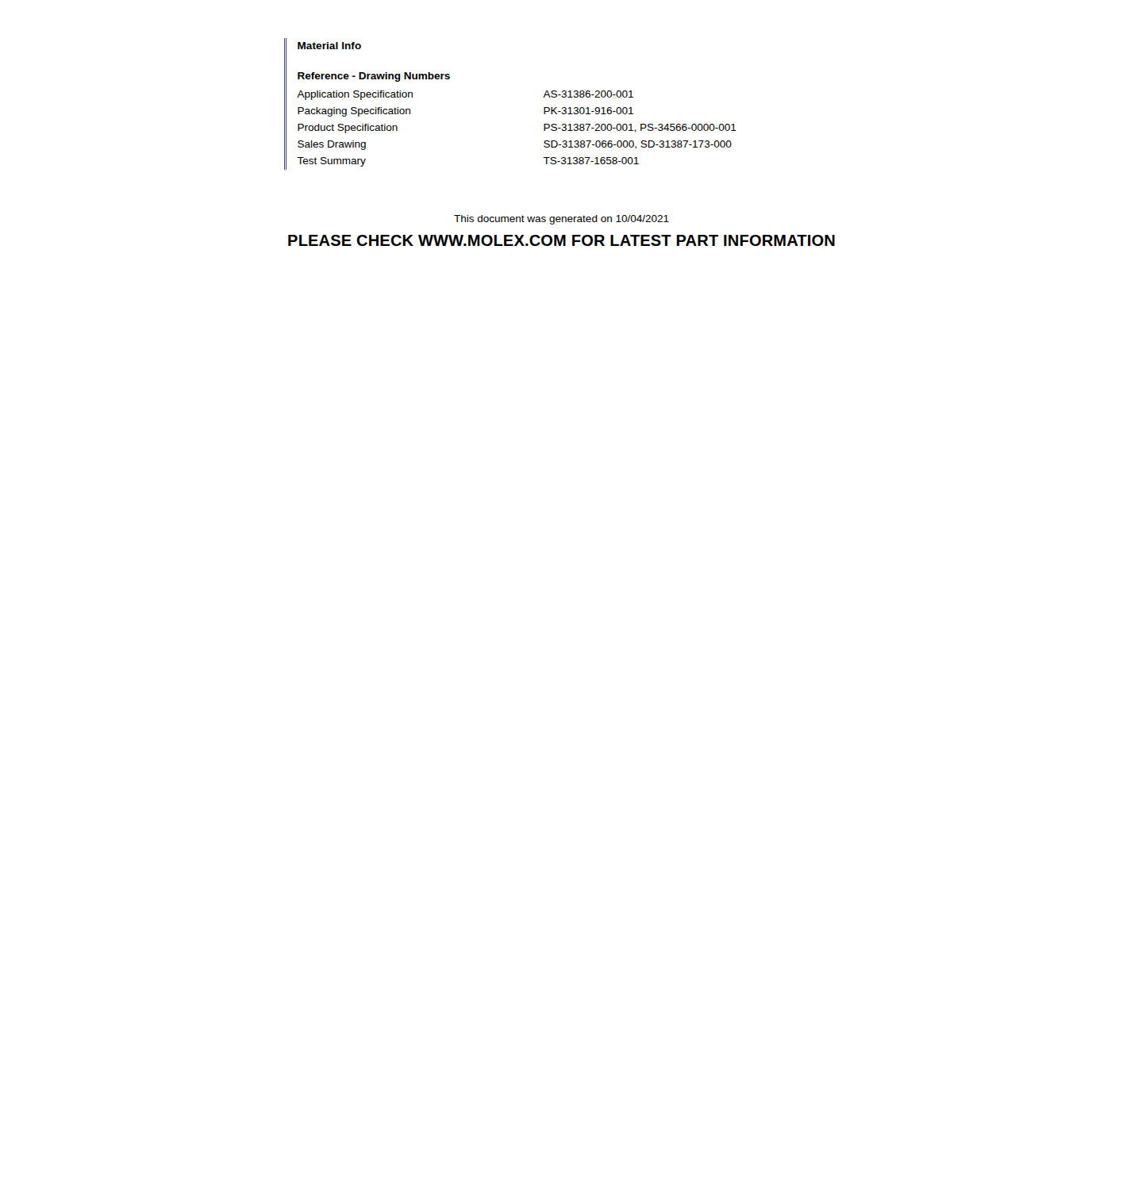Material Info
Reference - Drawing Numbers
| Application Specification | AS-31386-200-001 |
| Packaging Specification | PK-31301-916-001 |
| Product Specification | PS-31387-200-001, PS-34566-0000-001 |
| Sales Drawing | SD-31387-066-000, SD-31387-173-000 |
| Test Summary | TS-31387-1658-001 |
This document was generated on 10/04/2021
PLEASE CHECK WWW.MOLEX.COM FOR LATEST PART INFORMATION